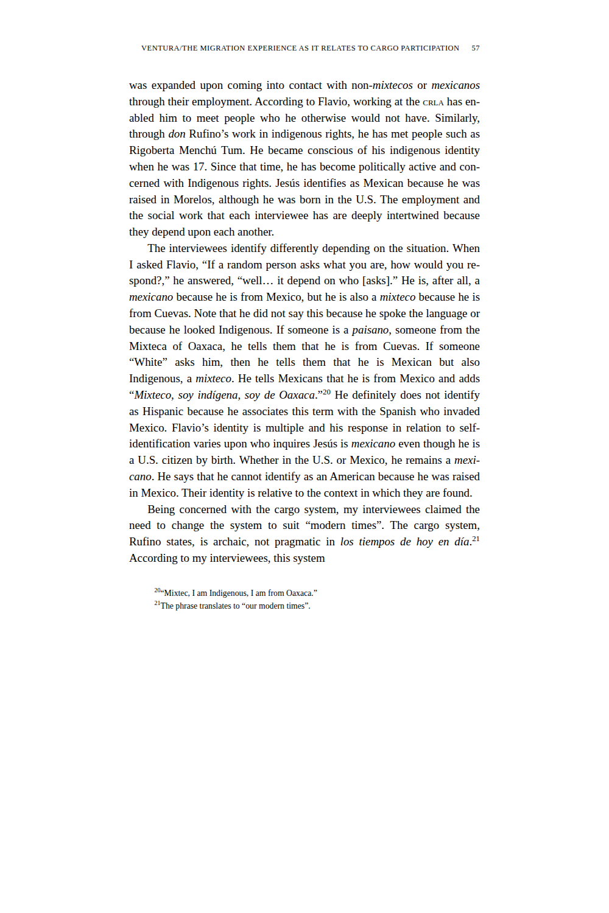VENTURA/THE MIGRATION EXPERIENCE AS IT RELATES TO CARGO PARTICIPATION57
was expanded upon coming into contact with non-mixtecos or mexicanos through their employment. According to Flavio, working at the crla has enabled him to meet people who he otherwise would not have. Similarly, through don Rufino’s work in indigenous rights, he has met people such as Rigoberta Menchú Tum. He became conscious of his indigenous identity when he was 17. Since that time, he has become politically active and concerned with Indigenous rights. Jesús identifies as Mexican because he was raised in Morelos, although he was born in the U.S. The employment and the social work that each interviewee has are deeply intertwined because they depend upon each another.
The interviewees identify differently depending on the situation. When I asked Flavio, “If a random person asks what you are, how would you respond?,” he answered, “well… it depend on who [asks].” He is, after all, a mexicano because he is from Mexico, but he is also a mixteco because he is from Cuevas. Note that he did not say this because he spoke the language or because he looked Indigenous. If someone is a paisano, someone from the Mixteca of Oaxaca, he tells them that he is from Cuevas. If someone “White” asks him, then he tells them that he is Mexican but also Indigenous, a mixteco. He tells Mexicans that he is from Mexico and adds “Mixteco, soy indígena, soy de Oaxaca.”20 He definitely does not identify as Hispanic because he associates this term with the Spanish who invaded Mexico. Flavio’s identity is multiple and his response in relation to self-identification varies upon who inquires Jesús is mexicano even though he is a U.S. citizen by birth. Whether in the U.S. or Mexico, he remains a mexicano. He says that he cannot identify as an American because he was raised in Mexico. Their identity is relative to the context in which they are found.
Being concerned with the cargo system, my interviewees claimed the need to change the system to suit “modern times”. The cargo system, Rufino states, is archaic, not pragmatic in los tiempos de hoy en día.21 According to my interviewees, this system
20“Mixtec, I am Indigenous, I am from Oaxaca.”
21 The phrase translates to “our modern times”.